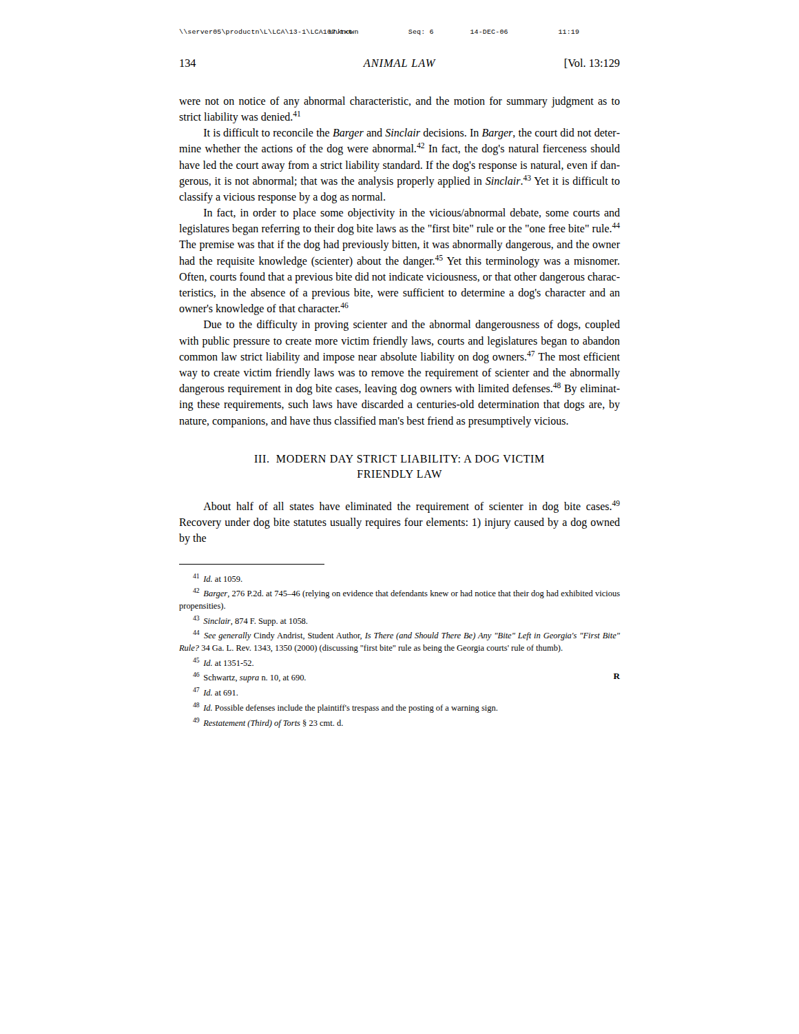\\server05\productn\L\LCA\13-1\LCA107.txt unknown Seq: 614-DEC-0611:19
134 ANIMAL LAW [Vol. 13:129
were not on notice of any abnormal characteristic, and the motion for summary judgment as to strict liability was denied.41
It is difficult to reconcile the Barger and Sinclair decisions. In Barger, the court did not determine whether the actions of the dog were abnormal.42 In fact, the dog's natural fierceness should have led the court away from a strict liability standard. If the dog's response is natural, even if dangerous, it is not abnormal; that was the analysis properly applied in Sinclair.43 Yet it is difficult to classify a vicious response by a dog as normal.
In fact, in order to place some objectivity in the vicious/abnormal debate, some courts and legislatures began referring to their dog bite laws as the "first bite" rule or the "one free bite" rule.44 The premise was that if the dog had previously bitten, it was abnormally dangerous, and the owner had the requisite knowledge (scienter) about the danger.45 Yet this terminology was a misnomer. Often, courts found that a previous bite did not indicate viciousness, or that other dangerous characteristics, in the absence of a previous bite, were sufficient to determine a dog's character and an owner's knowledge of that character.46
Due to the difficulty in proving scienter and the abnormal dangerousness of dogs, coupled with public pressure to create more victim friendly laws, courts and legislatures began to abandon common law strict liability and impose near absolute liability on dog owners.47 The most efficient way to create victim friendly laws was to remove the requirement of scienter and the abnormally dangerous requirement in dog bite cases, leaving dog owners with limited defenses.48 By eliminating these requirements, such laws have discarded a centuries-old determination that dogs are, by nature, companions, and have thus classified man's best friend as presumptively vicious.
III. MODERN DAY STRICT LIABILITY: A DOG VICTIMFRIENDLY LAW
About half of all states have eliminated the requirement of scienter in dog bite cases.49 Recovery under dog bite statutes usually requires four elements: 1) injury caused by a dog owned by the
41 Id. at 1059.
42 Barger, 276 P.2d. at 745–46 (relying on evidence that defendants knew or had notice that their dog had exhibited vicious propensities).
43 Sinclair, 874 F. Supp. at 1058.
44 See generally Cindy Andrist, Student Author, Is There (and Should There Be) Any "Bite" Left in Georgia's "First Bite" Rule? 34 Ga. L. Rev. 1343, 1350 (2000) (discussing "first bite" rule as being the Georgia courts' rule of thumb).
45 Id. at 1351-52.
R 46 Schwartz, supra n. 10, at 690.
47 Id. at 691.
48 Id. Possible defenses include the plaintiff's trespass and the posting of a warning sign.
49 Restatement (Third) of Torts § 23 cmt. d.